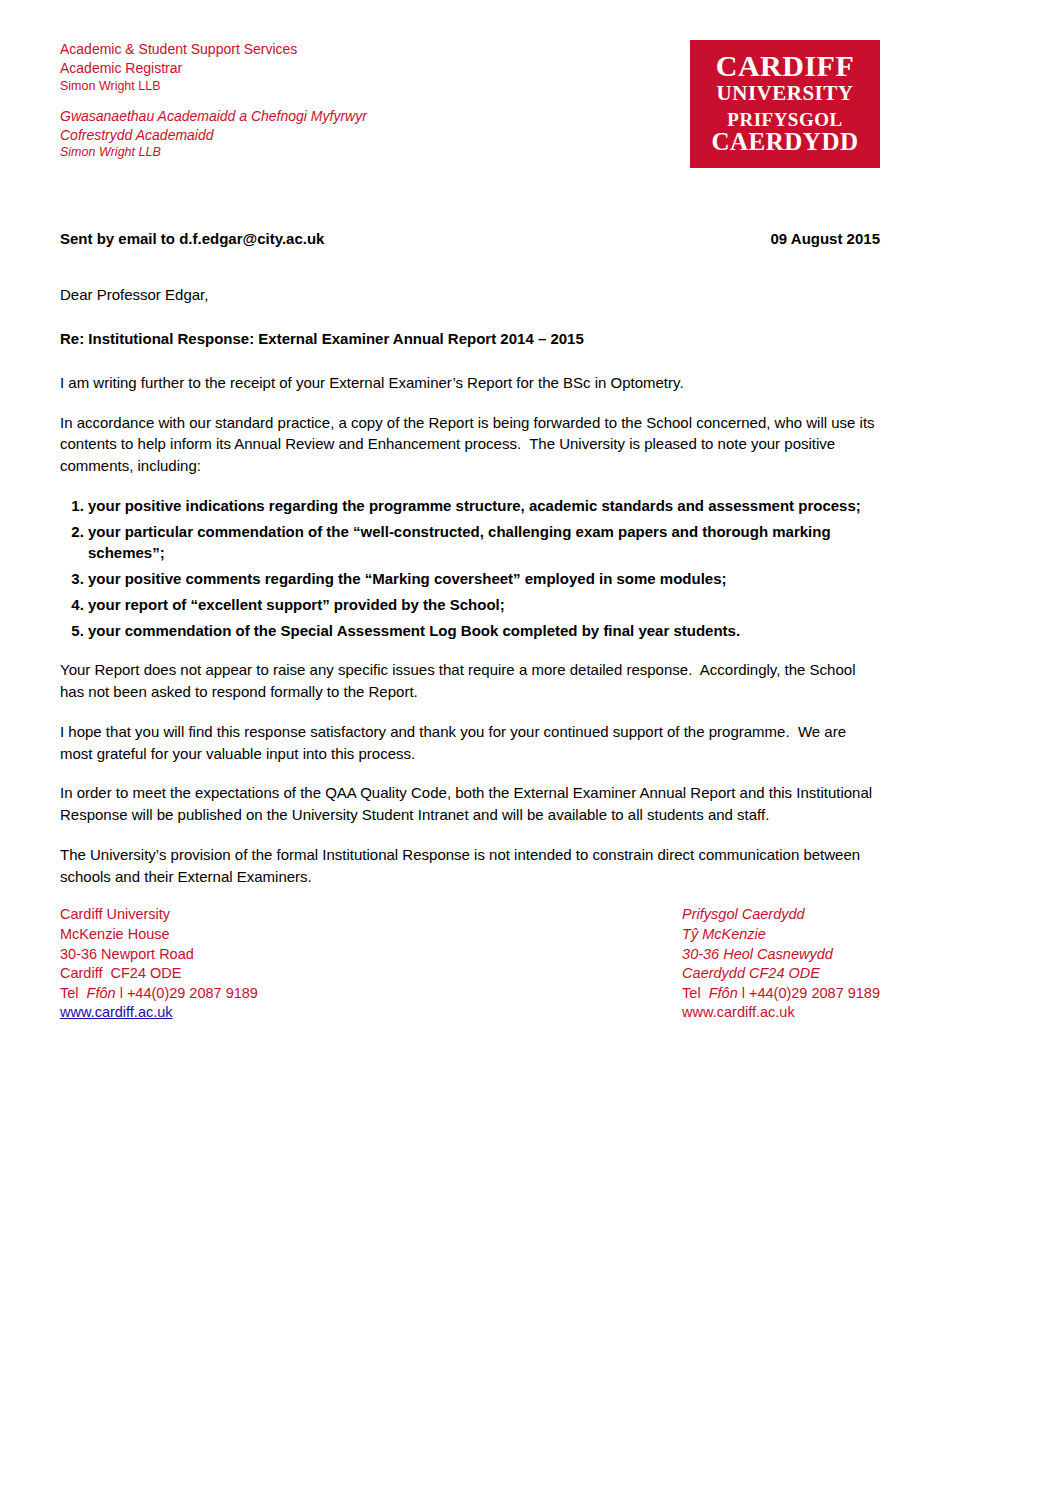Academic & Student Support Services
Academic Registrar
Simon Wright LLB
Gwasanaethau Academaidd a Chefnogi Myfyrwyr
Cofrestrydd Academaidd
Simon Wright LLB
CARDIFF
UNIVERSITY
PRIFYSGOL
CAERDYDD
Sent by email to d.f.edgar@city.ac.uk
09 August 2015
Dear Professor Edgar,
Re: Institutional Response: External Examiner Annual Report 2014 – 2015
I am writing further to the receipt of your External Examiner’s Report for the BSc in Optometry.
In accordance with our standard practice, a copy of the Report is being forwarded to the School concerned, who will use its contents to help inform its Annual Review and Enhancement process. The University is pleased to note your positive comments, including:
your positive indications regarding the programme structure, academic standards and assessment process;
your particular commendation of the “well-constructed, challenging exam papers and thorough marking schemes”;
your positive comments regarding the “Marking coversheet” employed in some modules;
your report of “excellent support” provided by the School;
your commendation of the Special Assessment Log Book completed by final year students.
Your Report does not appear to raise any specific issues that require a more detailed response. Accordingly, the School has not been asked to respond formally to the Report.
I hope that you will find this response satisfactory and thank you for your continued support of the programme. We are most grateful for your valuable input into this process.
In order to meet the expectations of the QAA Quality Code, both the External Examiner Annual Report and this Institutional Response will be published on the University Student Intranet and will be available to all students and staff.
The University’s provision of the formal Institutional Response is not intended to constrain direct communication between schools and their External Examiners.
Cardiff University
McKenzie House
30-36 Newport Road
Cardiff CF24 ODE
Tel Ffôn l +44(0)29 2087 9189
www.cardiff.ac.uk
Prifysgol Caerdydd
Tŷ McKenzie
30-36 Heol Casnewydd
Caerdydd CF24 ODE
Tel Ffôn l +44(0)29 2087 9189
www.cardiff.ac.uk